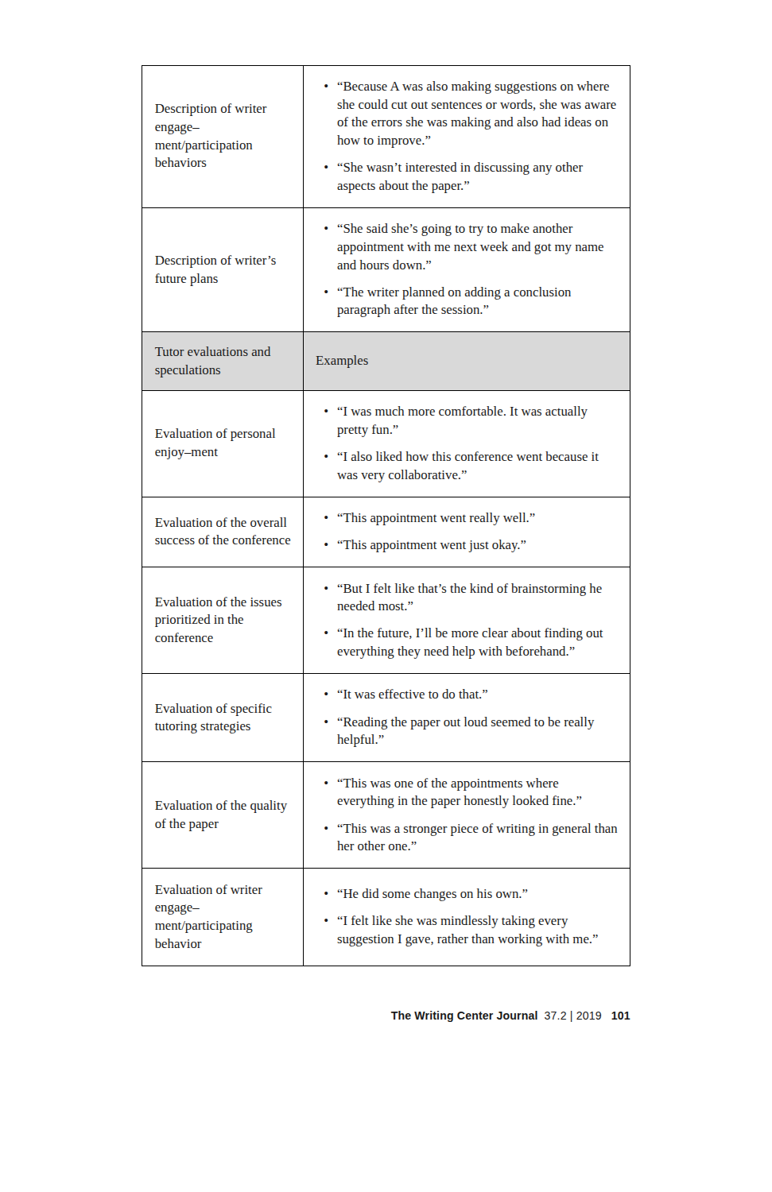| Description of writer engage–ment/participation behaviors | “Because A was also making suggestions on where she could cut out sentences or words, she was aware of the errors she was making and also had ideas on how to improve.” “She wasn’t interested in discussing any other aspects about the paper.” |
| Description of writer’s future plans | “She said she’s going to try to make another appointment with me next week and got my name and hours down.” “The writer planned on adding a conclusion paragraph after the session.” |
| Tutor evaluations and speculations | Examples |
| Evaluation of personal enjoy–ment | “I was much more comfortable. It was actually pretty fun.” “I also liked how this conference went because it was very collaborative.” |
| Evaluation of the overall success of the conference | “This appointment went really well.” “This appointment went just okay.” |
| Evaluation of the issues prioritized in the conference | “But I felt like that’s the kind of brainstorming he needed most.” “In the future, I’ll be more clear about finding out everything they need help with beforehand.” |
| Evaluation of specific tutoring strategies | “It was effective to do that.” “Reading the paper out loud seemed to be really helpful.” |
| Evaluation of the quality of the paper | “This was one of the appointments where everything in the paper honestly looked fine.” “This was a stronger piece of writing in general than her other one.” |
| Evaluation of writer engage–ment/participating behavior | “He did some changes on his own.” “I felt like she was mindlessly taking every suggestion I gave, rather than working with me.” |
The Writing Center Journal 37.2 | 2019 101